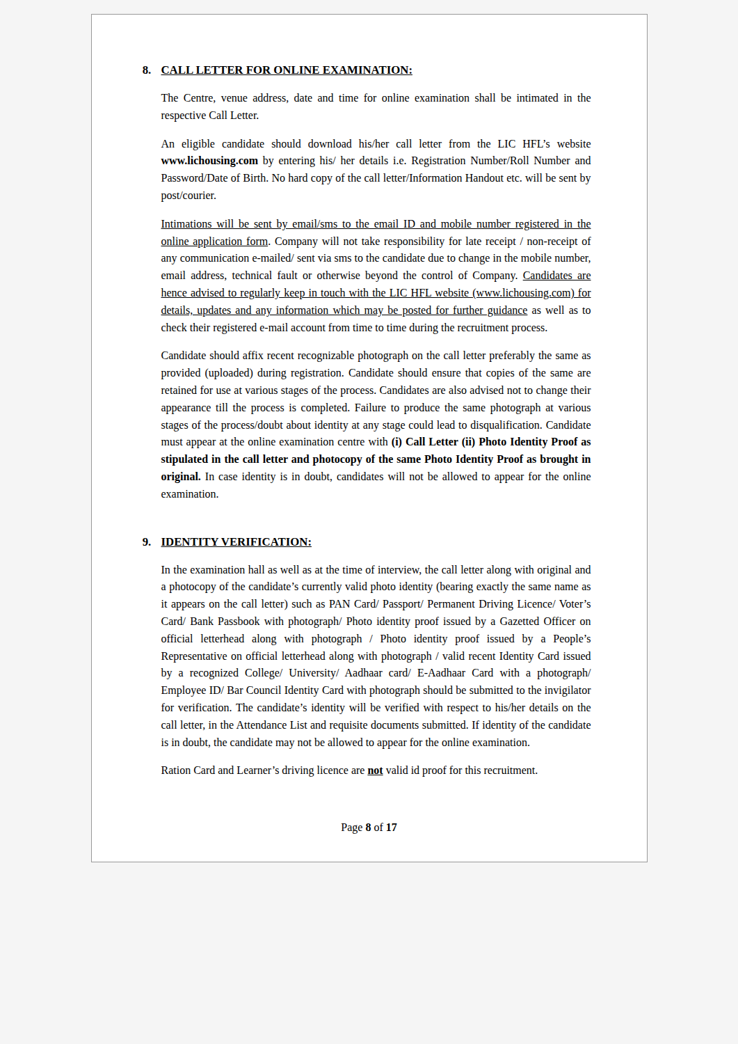8. CALL LETTER FOR ONLINE EXAMINATION:
The Centre, venue address, date and time for online examination shall be intimated in the respective Call Letter.
An eligible candidate should download his/her call letter from the LIC HFL’s website www.lichousing.com by entering his/ her details i.e. Registration Number/Roll Number and Password/Date of Birth. No hard copy of the call letter/Information Handout etc. will be sent by post/courier.
Intimations will be sent by email/sms to the email ID and mobile number registered in the online application form. Company will not take responsibility for late receipt / non-receipt of any communication e-mailed/ sent via sms to the candidate due to change in the mobile number, email address, technical fault or otherwise beyond the control of Company. Candidates are hence advised to regularly keep in touch with the LIC HFL website (www.lichousing.com) for details, updates and any information which may be posted for further guidance as well as to check their registered e-mail account from time to time during the recruitment process.
Candidate should affix recent recognizable photograph on the call letter preferably the same as provided (uploaded) during registration. Candidate should ensure that copies of the same are retained for use at various stages of the process. Candidates are also advised not to change their appearance till the process is completed. Failure to produce the same photograph at various stages of the process/doubt about identity at any stage could lead to disqualification. Candidate must appear at the online examination centre with (i) Call Letter (ii) Photo Identity Proof as stipulated in the call letter and photocopy of the same Photo Identity Proof as brought in original. In case identity is in doubt, candidates will not be allowed to appear for the online examination.
9. IDENTITY VERIFICATION:
In the examination hall as well as at the time of interview, the call letter along with original and a photocopy of the candidate’s currently valid photo identity (bearing exactly the same name as it appears on the call letter) such as PAN Card/ Passport/ Permanent Driving Licence/ Voter’s Card/ Bank Passbook with photograph/ Photo identity proof issued by a Gazetted Officer on official letterhead along with photograph / Photo identity proof issued by a People’s Representative on official letterhead along with photograph / valid recent Identity Card issued by a recognized College/ University/ Aadhaar card/ E-Aadhaar Card with a photograph/ Employee ID/ Bar Council Identity Card with photograph should be submitted to the invigilator for verification. The candidate’s identity will be verified with respect to his/her details on the call letter, in the Attendance List and requisite documents submitted. If identity of the candidate is in doubt, the candidate may not be allowed to appear for the online examination.
Ration Card and Learner’s driving licence are not valid id proof for this recruitment.
Page 8 of 17